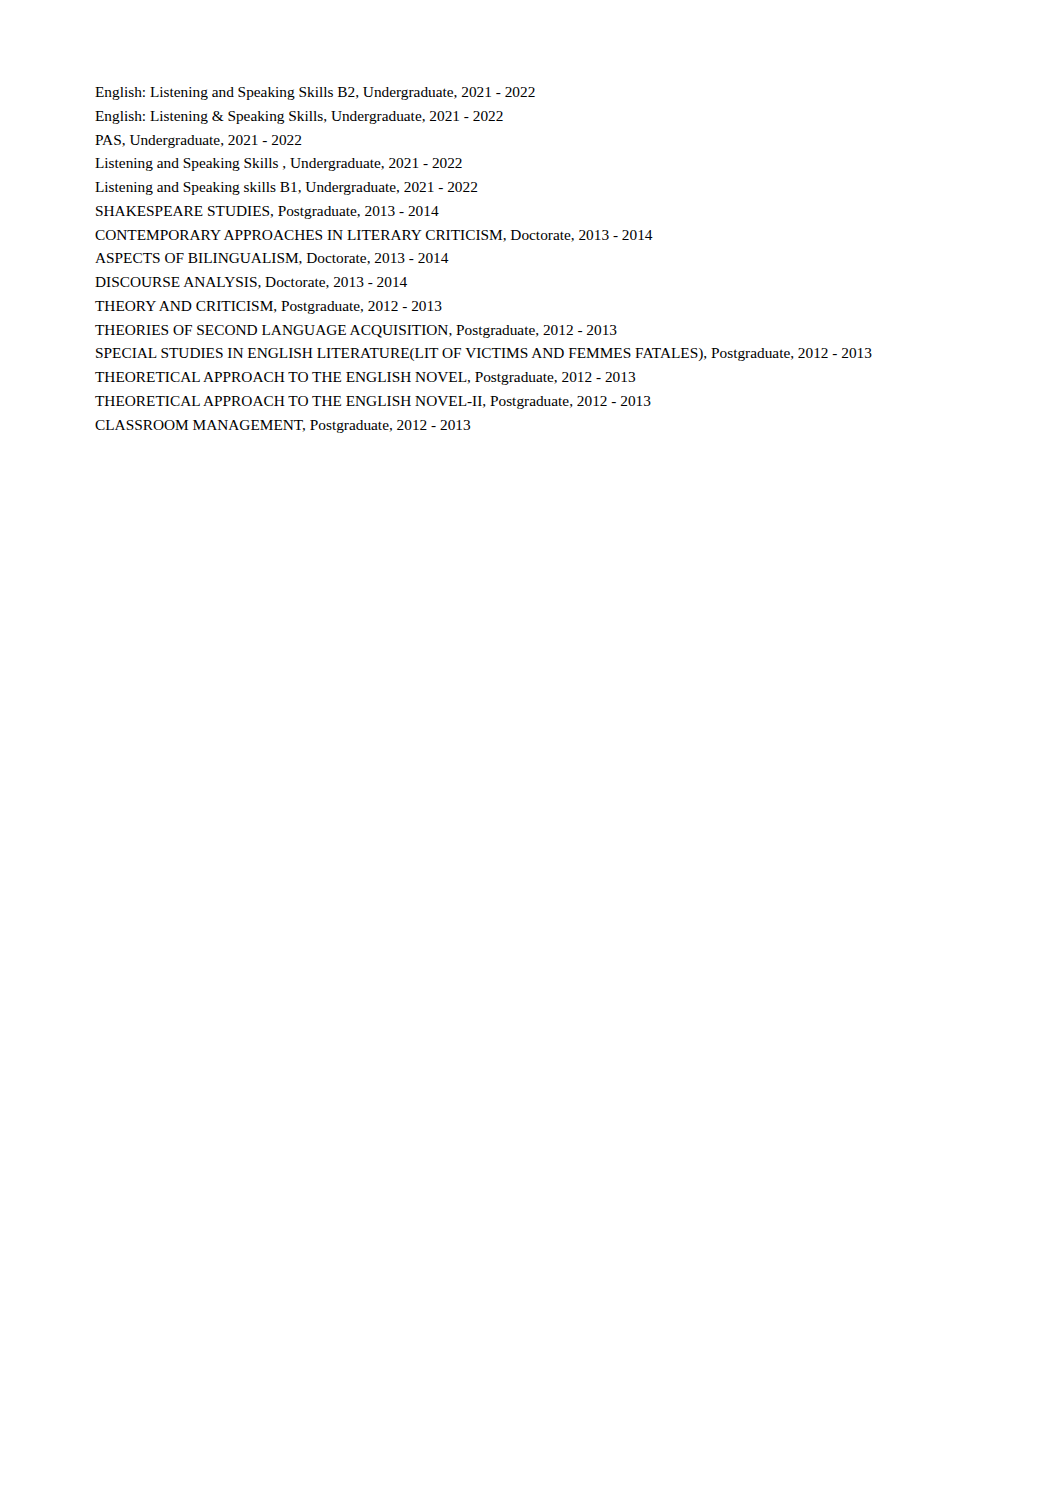English: Listening and Speaking Skills B2, Undergraduate, 2021 - 2022
English: Listening & Speaking Skills, Undergraduate, 2021 - 2022
PAS, Undergraduate, 2021 - 2022
Listening and Speaking Skills , Undergraduate, 2021 - 2022
Listening and Speaking skills B1, Undergraduate, 2021 - 2022
SHAKESPEARE STUDIES, Postgraduate, 2013 - 2014
CONTEMPORARY APPROACHES IN LITERARY CRITICISM, Doctorate, 2013 - 2014
ASPECTS OF BILINGUALISM, Doctorate, 2013 - 2014
DISCOURSE ANALYSIS, Doctorate, 2013 - 2014
THEORY AND CRITICISM, Postgraduate, 2012 - 2013
THEORIES OF SECOND LANGUAGE ACQUISITION, Postgraduate, 2012 - 2013
SPECIAL STUDIES IN ENGLISH LITERATURE(LIT OF VICTIMS AND FEMMES FATALES), Postgraduate, 2012 - 2013
THEORETICAL APPROACH TO THE ENGLISH NOVEL, Postgraduate, 2012 - 2013
THEORETICAL APPROACH TO THE ENGLISH NOVEL-II, Postgraduate, 2012 - 2013
CLASSROOM MANAGEMENT, Postgraduate, 2012 - 2013